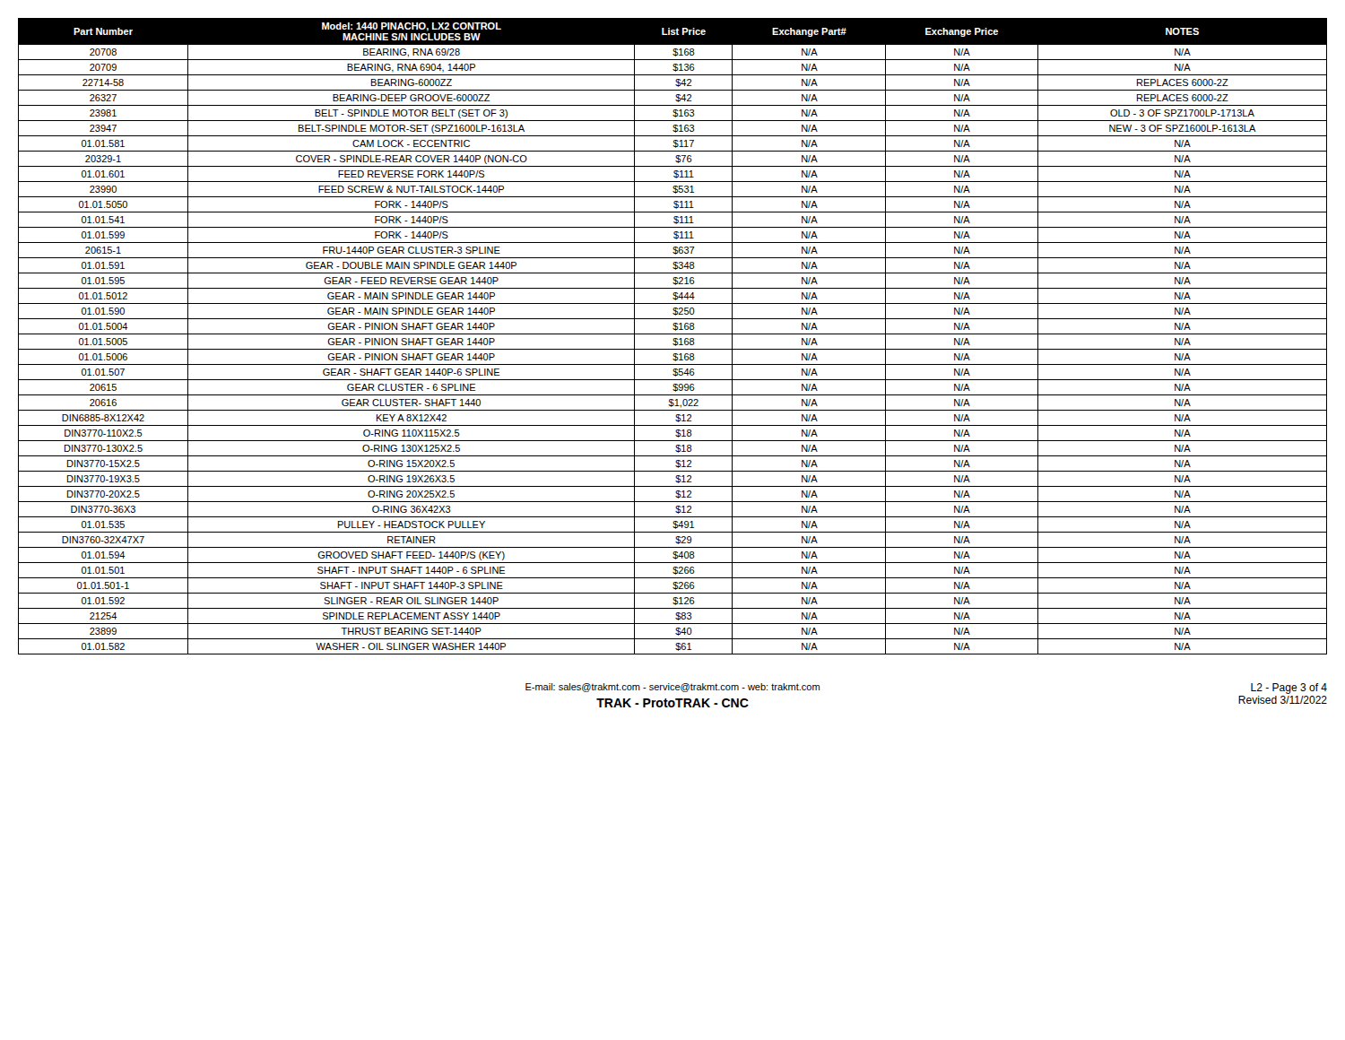| Part Number | Model: 1440 PINACHO, LX2 CONTROL MACHINE S/N INCLUDES BW | List Price | Exchange Part# | Exchange Price | NOTES |
| --- | --- | --- | --- | --- | --- |
| 20708 | BEARING, RNA 69/28 | $168 | N/A | N/A | N/A |
| 20709 | BEARING, RNA 6904, 1440P | $136 | N/A | N/A | N/A |
| 22714-58 | BEARING-6000ZZ | $42 | N/A | N/A | REPLACES 6000-2Z |
| 26327 | BEARING-DEEP GROOVE-6000ZZ | $42 | N/A | N/A | REPLACES 6000-2Z |
| 23981 | BELT - SPINDLE MOTOR BELT (SET OF 3) | $163 | N/A | N/A | OLD - 3 OF SPZ1700LP-1713LA |
| 23947 | BELT-SPINDLE MOTOR-SET (SPZ1600LP-1613LA | $163 | N/A | N/A | NEW - 3 OF SPZ1600LP-1613LA |
| 01.01.581 | CAM LOCK - ECCENTRIC | $117 | N/A | N/A | N/A |
| 20329-1 | COVER - SPINDLE-REAR COVER 1440P (NON-CO | $76 | N/A | N/A | N/A |
| 01.01.601 | FEED REVERSE FORK 1440P/S | $111 | N/A | N/A | N/A |
| 23990 | FEED SCREW & NUT-TAILSTOCK-1440P | $531 | N/A | N/A | N/A |
| 01.01.5050 | FORK - 1440P/S | $111 | N/A | N/A | N/A |
| 01.01.541 | FORK - 1440P/S | $111 | N/A | N/A | N/A |
| 01.01.599 | FORK - 1440P/S | $111 | N/A | N/A | N/A |
| 20615-1 | FRU-1440P GEAR CLUSTER-3 SPLINE | $637 | N/A | N/A | N/A |
| 01.01.591 | GEAR - DOUBLE MAIN SPINDLE GEAR 1440P | $348 | N/A | N/A | N/A |
| 01.01.595 | GEAR - FEED REVERSE GEAR 1440P | $216 | N/A | N/A | N/A |
| 01.01.5012 | GEAR - MAIN SPINDLE GEAR 1440P | $444 | N/A | N/A | N/A |
| 01.01.590 | GEAR - MAIN SPINDLE GEAR 1440P | $250 | N/A | N/A | N/A |
| 01.01.5004 | GEAR - PINION SHAFT GEAR 1440P | $168 | N/A | N/A | N/A |
| 01.01.5005 | GEAR - PINION SHAFT GEAR 1440P | $168 | N/A | N/A | N/A |
| 01.01.5006 | GEAR - PINION SHAFT GEAR 1440P | $168 | N/A | N/A | N/A |
| 01.01.507 | GEAR - SHAFT GEAR 1440P-6 SPLINE | $546 | N/A | N/A | N/A |
| 20615 | GEAR CLUSTER - 6 SPLINE | $996 | N/A | N/A | N/A |
| 20616 | GEAR CLUSTER- SHAFT 1440 | $1,022 | N/A | N/A | N/A |
| DIN6885-8X12X42 | KEY A 8X12X42 | $12 | N/A | N/A | N/A |
| DIN3770-110X2.5 | O-RING 110X115X2.5 | $18 | N/A | N/A | N/A |
| DIN3770-130X2.5 | O-RING 130X125X2.5 | $18 | N/A | N/A | N/A |
| DIN3770-15X2.5 | O-RING 15X20X2.5 | $12 | N/A | N/A | N/A |
| DIN3770-19X3.5 | O-RING 19X26X3.5 | $12 | N/A | N/A | N/A |
| DIN3770-20X2.5 | O-RING 20X25X2.5 | $12 | N/A | N/A | N/A |
| DIN3770-36X3 | O-RING 36X42X3 | $12 | N/A | N/A | N/A |
| 01.01.535 | PULLEY - HEADSTOCK PULLEY | $491 | N/A | N/A | N/A |
| DIN3760-32X47X7 | RETAINER | $29 | N/A | N/A | N/A |
| 01.01.594 | GROOVED SHAFT FEED- 1440P/S (KEY) | $408 | N/A | N/A | N/A |
| 01.01.501 | SHAFT - INPUT SHAFT 1440P - 6 SPLINE | $266 | N/A | N/A | N/A |
| 01.01.501-1 | SHAFT - INPUT SHAFT 1440P-3 SPLINE | $266 | N/A | N/A | N/A |
| 01.01.592 | SLINGER - REAR OIL SLINGER 1440P | $126 | N/A | N/A | N/A |
| 21254 | SPINDLE REPLACEMENT ASSY 1440P | $83 | N/A | N/A | N/A |
| 23899 | THRUST BEARING SET-1440P | $40 | N/A | N/A | N/A |
| 01.01.582 | WASHER - OIL SLINGER WASHER 1440P | $61 | N/A | N/A | N/A |
E-mail: sales@trakmt.com - service@trakmt.com - web: trakmt.com
TRAK - ProtoTRAK - CNC
L2 - Page 3 of 4
Revised 3/11/2022